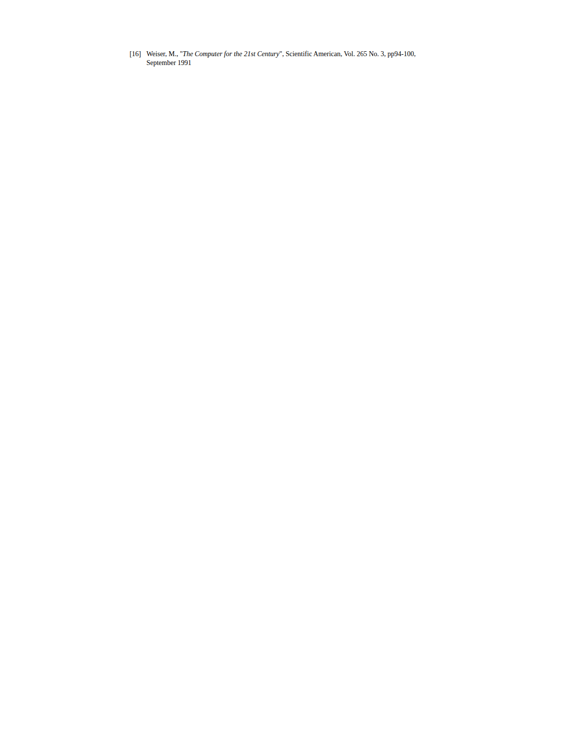[16] Weiser, M., "The Computer for the 21st Century", Scientific American, Vol. 265 No. 3, pp94-100, September 1991